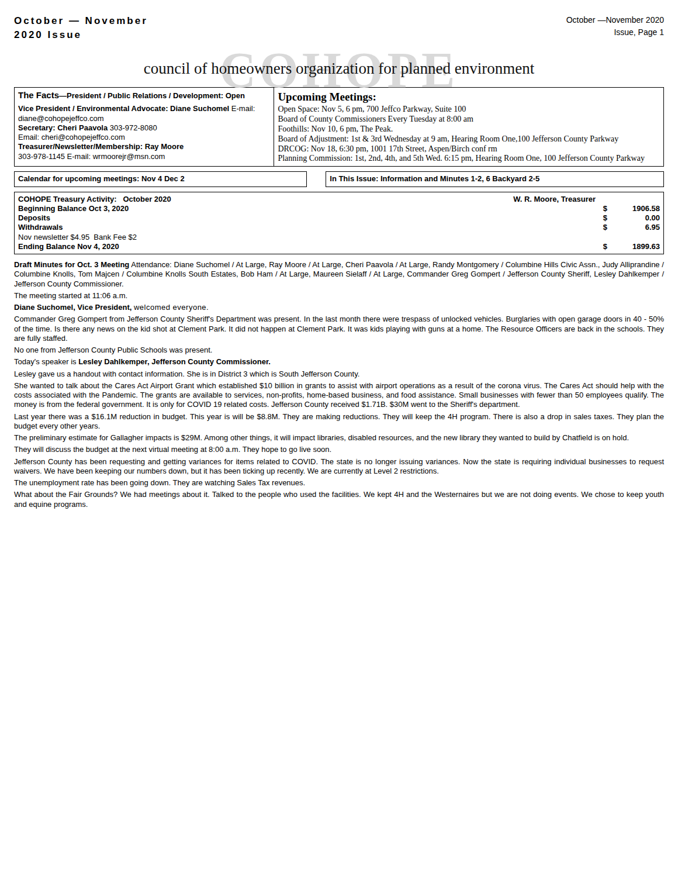October — November
2020 Issue
October —November 2020
Issue, Page 1
COHOPE
council of homeowners organization for planned environment
| The Facts —President / Public Relations / Development: Open Vice President / Environmental Advocate: Diane Suchomel E-mail: diane@cohopejeffco.com Secretary: Cheri Paavola 303-972-8080 Email: cheri@cohopejeffco.com Treasurer/Newsletter/Membership: Ray Moore 303-978-1145 E-mail: wrmoorejr@msn.com | Upcoming Meetings: Open Space: Nov 5, 6 pm, 700 Jeffco Parkway, Suite 100 Board of County Commissioners Every Tuesday at 8:00 am Foothills: Nov 10, 6 pm, The Peak. Board of Adjustment: 1st & 3rd Wednesday at 9 am, Hearing Room One,100 Jefferson County Parkway DRCOG: Nov 18, 6:30 pm, 1001 17th Street, Aspen/Birch conf rm Planning Commission: 1st, 2nd, 4th, and 5th Wed. 6:15 pm, Hearing Room One, 100 Jefferson County Parkway |
| Calendar for upcoming meetings: Nov 4 Dec 2 | | In This Issue: Information and Minutes 1-2, 6 Backyard 2-5 |
| COHOPE Treasury Activity: October 2020 | W. R. Moore, Treasurer | | |
| Beginning Balance Oct 3, 2020 | $ | 1906.58 |
| Deposits | $ | 0.00 |
| Withdrawals | $ | 6.95 |
| Nov newsletter $4.95 Bank Fee $2 | | |
| Ending Balance Nov 4, 2020 | $ | 1899.63 |
Draft Minutes for Oct. 3 Meeting Attendance: Diane Suchomel / At Large, Ray Moore / At Large, Cheri Paavola / At Large, Randy Montgomery / Columbine Hills Civic Assn., Judy Alliprandine / Columbine Knolls, Tom Majcen / Columbine Knolls South Estates, Bob Ham / At Large, Maureen Sielaff / At Large, Commander Greg Gompert / Jefferson County Sheriff, Lesley Dahlkemper / Jefferson County Commissioner.
The meeting started at 11:06 a.m.
Diane Suchomel, Vice President, welcomed everyone.
Commander Greg Gompert from Jefferson County Sheriff's Department was present. In the last month there were trespass of unlocked vehicles. Burglaries with open garage doors in 40 - 50% of the time. Is there any news on the kid shot at Clement Park. It did not happen at Clement Park. It was kids playing with guns at a home. The Resource Officers are back in the schools. They are fully staffed.
No one from Jefferson County Public Schools was present.
Today's speaker is Lesley Dahlkemper, Jefferson County Commissioner.
Lesley gave us a handout with contact information. She is in District 3 which is South Jefferson County.
She wanted to talk about the Cares Act Airport Grant which established $10 billion in grants to assist with airport operations as a result of the corona virus. The Cares Act should help with the costs associated with the Pandemic. The grants are available to services, non-profits, home-based business, and food assistance. Small businesses with fewer than 50 employees qualify. The money is from the federal government. It is only for COVID 19 related costs. Jefferson County received $1.71B. $30M went to the Sheriff's department.
Last year there was a $16.1M reduction in budget. This year is will be $8.8M. They are making reductions. They will keep the 4H program. There is also a drop in sales taxes. They plan the budget every other years.
The preliminary estimate for Gallagher impacts is $29M. Among other things, it will impact libraries, disabled resources, and the new library they wanted to build by Chatfield is on hold.
They will discuss the budget at the next virtual meeting at 8:00 a.m. They hope to go live soon.
Jefferson County has been requesting and getting variances for items related to COVID. The state is no longer issuing variances. Now the state is requiring individual businesses to request waivers. We have been keeping our numbers down, but it has been ticking up recently. We are currently at Level 2 restrictions.
The unemployment rate has been going down. They are watching Sales Tax revenues.
What about the Fair Grounds? We had meetings about it. Talked to the people who used the facilities. We kept 4H and the Westernaires but we are not doing events. We chose to keep youth and equine programs.